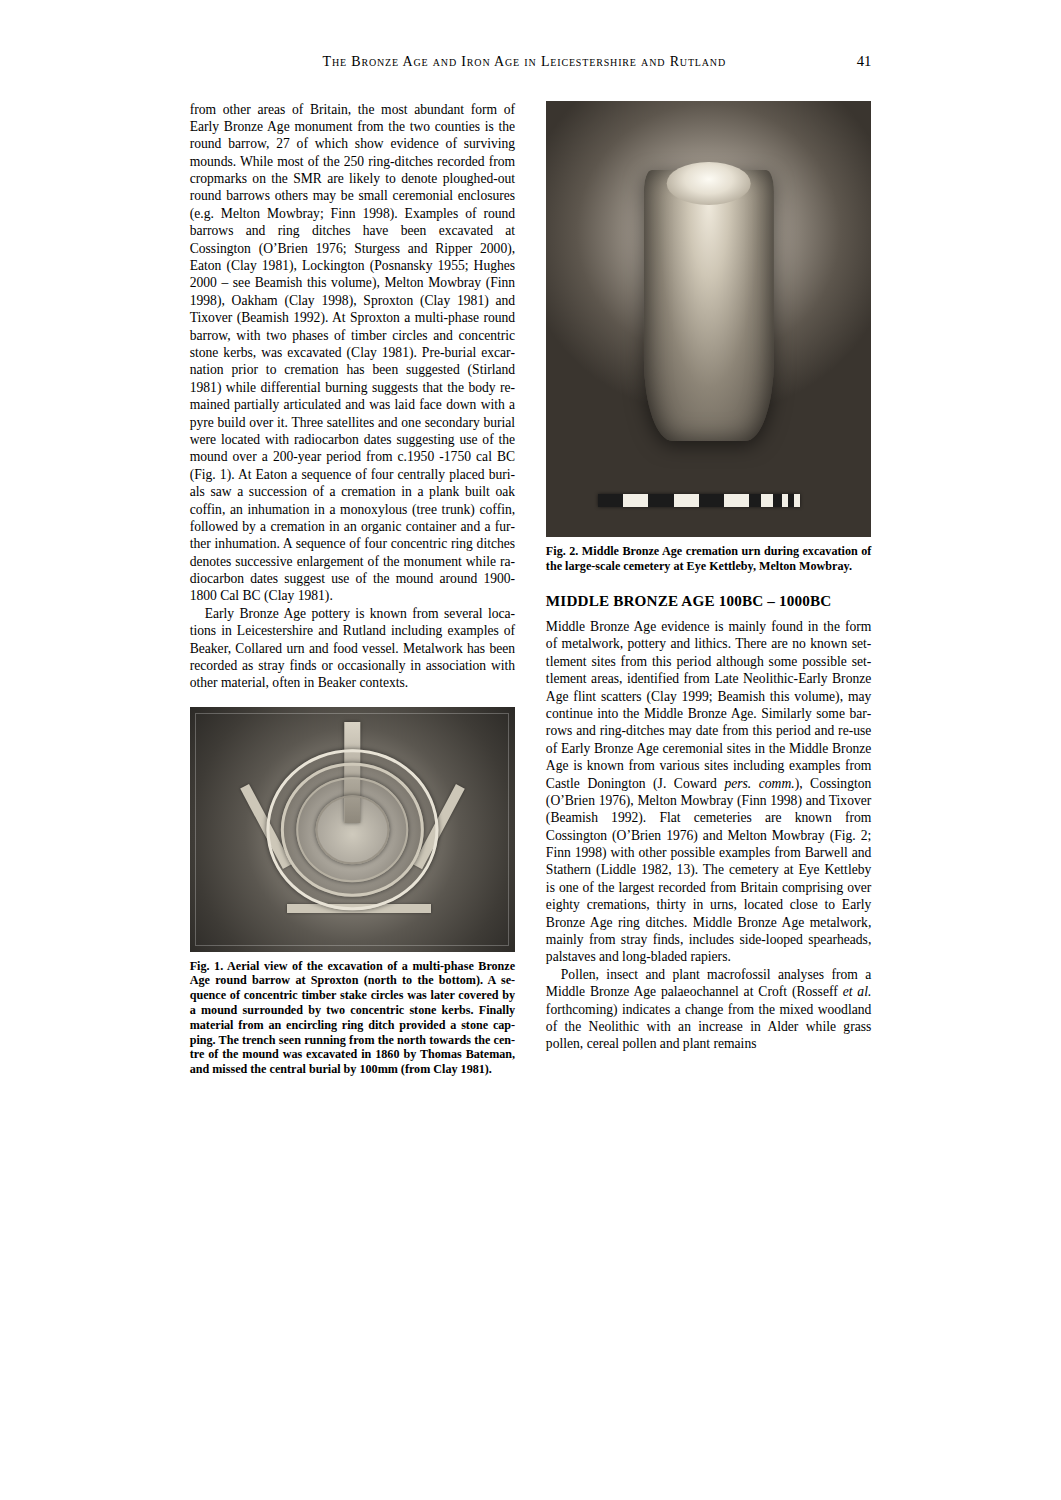The Bronze Age and Iron Age in Leicestershire and Rutland
41
from other areas of Britain, the most abundant form of Early Bronze Age monument from the two counties is the round barrow, 27 of which show evidence of surviving mounds. While most of the 250 ring-ditches recorded from cropmarks on the SMR are likely to denote ploughed-out round barrows others may be small ceremonial enclosures (e.g. Melton Mowbray; Finn 1998). Examples of round barrows and ring ditches have been excavated at Cossington (O’Brien 1976; Sturgess and Ripper 2000), Eaton (Clay 1981), Lockington (Posnansky 1955; Hughes 2000 – see Beamish this volume), Melton Mowbray (Finn 1998), Oakham (Clay 1998), Sproxton (Clay 1981) and Tixover (Beamish 1992). At Sproxton a multi-phase round barrow, with two phases of timber circles and concentric stone kerbs, was excavated (Clay 1981). Pre-burial excarnation prior to cremation has been suggested (Stirland 1981) while differential burning suggests that the body remained partially articulated and was laid face down with a pyre build over it. Three satellites and one secondary burial were located with radiocarbon dates suggesting use of the mound over a 200-year period from c.1950 -1750 cal BC (Fig. 1). At Eaton a sequence of four centrally placed burials saw a succession of a cremation in a plank built oak coffin, an inhumation in a monoxylous (tree trunk) coffin, followed by a cremation in an organic container and a further inhumation. A sequence of four concentric ring ditches denotes successive enlargement of the monument while radiocarbon dates suggest use of the mound around 1900-1800 Cal BC (Clay 1981).
Early Bronze Age pottery is known from several locations in Leicestershire and Rutland including examples of Beaker, Collared urn and food vessel. Metalwork has been recorded as stray finds or occasionally in association with other material, often in Beaker contexts.
Fig. 1. Aerial view of the excavation of a multi-phase Bronze Age round barrow at Sproxton (north to the bottom). A sequence of concentric timber stake circles was later covered by a mound surrounded by two concentric stone kerbs. Finally material from an encircling ring ditch provided a stone capping. The trench seen running from the north towards the centre of the mound was excavated in 1860 by Thomas Bateman, and missed the central burial by 100mm (from Clay 1981).
Fig. 2. Middle Bronze Age cremation urn during excavation of the large-scale cemetery at Eye Kettleby, Melton Mowbray.
MIDDLE BRONZE AGE 100BC – 1000BC
Middle Bronze Age evidence is mainly found in the form of metalwork, pottery and lithics. There are no known settlement sites from this period although some possible settlement areas, identified from Late Neolithic-Early Bronze Age flint scatters (Clay 1999; Beamish this volume), may continue into the Middle Bronze Age. Similarly some barrows and ring-ditches may date from this period and re-use of Early Bronze Age ceremonial sites in the Middle Bronze Age is known from various sites including examples from Castle Donington (J. Coward pers. comm.), Cossington (O’Brien 1976), Melton Mowbray (Finn 1998) and Tixover (Beamish 1992). Flat cemeteries are known from Cossington (O’Brien 1976) and Melton Mowbray (Fig. 2; Finn 1998) with other possible examples from Barwell and Stathern (Liddle 1982, 13). The cemetery at Eye Kettleby is one of the largest recorded from Britain comprising over eighty cremations, thirty in urns, located close to Early Bronze Age ring ditches. Middle Bronze Age metalwork, mainly from stray finds, includes side-looped spearheads, palstaves and long-bladed rapiers.
Pollen, insect and plant macrofossil analyses from a Middle Bronze Age palaeochannel at Croft (Rosseff et al. forthcoming) indicates a change from the mixed woodland of the Neolithic with an increase in Alder while grass pollen, cereal pollen and plant remains